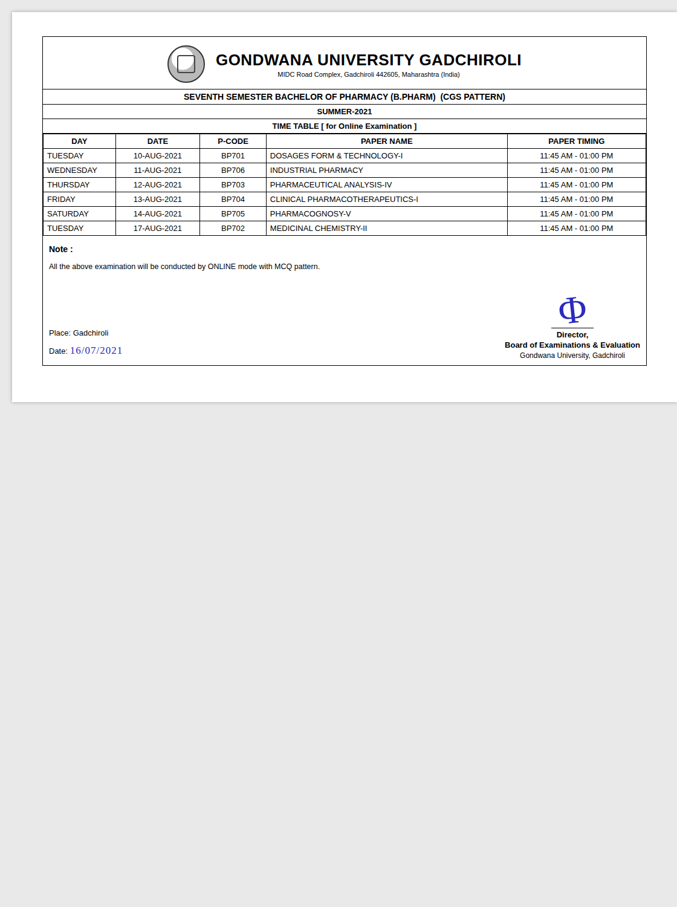GONDWANA UNIVERSITY GADCHIROLI
MIDC Road Complex, Gadchiroli 442605, Maharashtra (India)
SEVENTH SEMESTER BACHELOR OF PHARMACY (B.PHARM) (CGS PATTERN)
SUMMER-2021
TIME TABLE [ for Online Examination ]
| DAY | DATE | P-CODE | PAPER NAME | PAPER TIMING |
| --- | --- | --- | --- | --- |
| TUESDAY | 10-AUG-2021 | BP701 | DOSAGES FORM & TECHNOLOGY-I | 11:45 AM - 01:00 PM |
| WEDNESDAY | 11-AUG-2021 | BP706 | INDUSTRIAL PHARMACY | 11:45 AM - 01:00 PM |
| THURSDAY | 12-AUG-2021 | BP703 | PHARMACEUTICAL ANALYSIS-IV | 11:45 AM - 01:00 PM |
| FRIDAY | 13-AUG-2021 | BP704 | CLINICAL PHARMACOTHERAPEUTICS-I | 11:45 AM - 01:00 PM |
| SATURDAY | 14-AUG-2021 | BP705 | PHARMACOGNOSY-V | 11:45 AM - 01:00 PM |
| TUESDAY | 17-AUG-2021 | BP702 | MEDICINAL CHEMISTRY-II | 11:45 AM - 01:00 PM |
Note :
All the above examination will be conducted by ONLINE mode with MCQ pattern.
Place: Gadchiroli
Date: 16/07/2021
Φ
Director,
Board of Examinations & Evaluation
Gondwana University, Gadchiroli